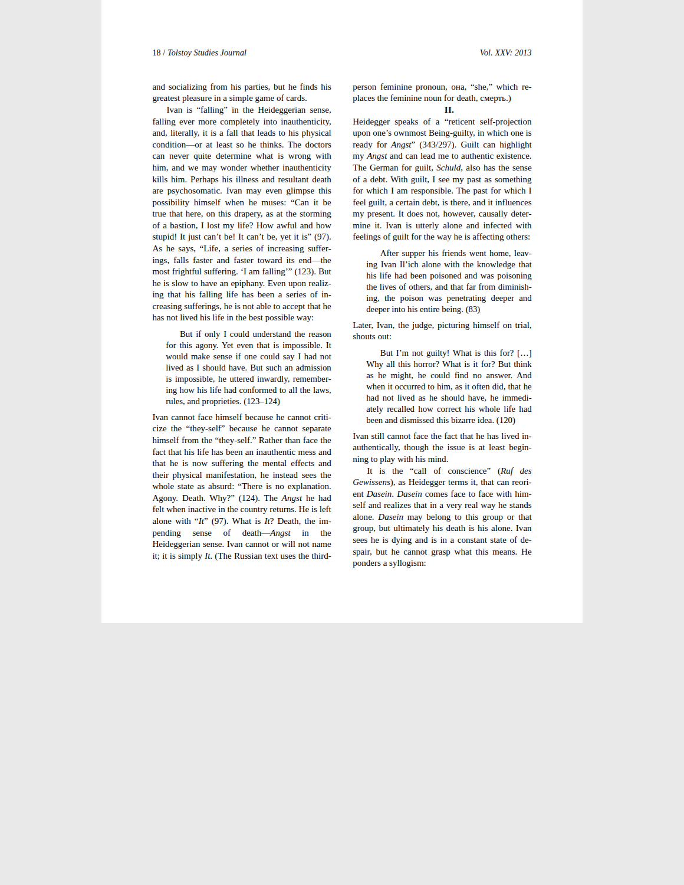18 / Tolstoy Studies Journal
Vol. XXV: 2013
and socializing from his parties, but he finds his greatest pleasure in a simple game of cards.
Ivan is “falling” in the Heideggerian sense, falling ever more completely into inauthenticity, and, literally, it is a fall that leads to his physical condition—or at least so he thinks. The doctors can never quite determine what is wrong with him, and we may wonder whether inauthenticity kills him. Perhaps his illness and resultant death are psychosomatic. Ivan may even glimpse this possibility himself when he muses: “Can it be true that here, on this drapery, as at the storming of a bastion, I lost my life? How awful and how stupid! It just can’t be! It can’t be, yet it is” (97). As he says, “Life, a series of increasing sufferings, falls faster and faster toward its end—the most frightful suffering. ‘I am falling’” (123). But he is slow to have an epiphany. Even upon realizing that his falling life has been a series of increasing sufferings, he is not able to accept that he has not lived his life in the best possible way:
But if only I could understand the reason for this agony. Yet even that is impossible. It would make sense if one could say I had not lived as I should have. But such an admission is impossible, he uttered inwardly, remembering how his life had conformed to all the laws, rules, and proprieties. (123–124)
Ivan cannot face himself because he cannot criticize the “they-self” because he cannot separate himself from the “they-self.” Rather than face the fact that his life has been an inauthentic mess and that he is now suffering the mental effects and their physical manifestation, he instead sees the whole state as absurd: “There is no explanation. Agony. Death. Why?” (124). The Angst he had felt when inactive in the country returns. He is left alone with “It” (97). What is It? Death, the impending sense of death—Angst in the Heideggerian sense. Ivan cannot or will not name it; it is simply It. (The Russian text uses the third-person feminine pronoun, она, “she,” which replaces the feminine noun for death, смерть.)
II.
Heidegger speaks of a “reticent self-projection upon one’s ownmost Being-guilty, in which one is ready for Angst” (343/297). Guilt can highlight my Angst and can lead me to authentic existence. The German for guilt, Schuld, also has the sense of a debt. With guilt, I see my past as something for which I am responsible. The past for which I feel guilt, a certain debt, is there, and it influences my present. It does not, however, causally determine it. Ivan is utterly alone and infected with feelings of guilt for the way he is affecting others:
After supper his friends went home, leaving Ivan Il’ich alone with the knowledge that his life had been poisoned and was poisoning the lives of others, and that far from diminishing, the poison was penetrating deeper and deeper into his entire being. (83)
Later, Ivan, the judge, picturing himself on trial, shouts out:
But I’m not guilty! What is this for? […] Why all this horror? What is it for? But think as he might, he could find no answer. And when it occurred to him, as it often did, that he had not lived as he should have, he immediately recalled how correct his whole life had been and dismissed this bizarre idea. (120)
Ivan still cannot face the fact that he has lived inauthentically, though the issue is at least beginning to play with his mind.
It is the “call of conscience” (Ruf des Gewissens), as Heidegger terms it, that can reorient Dasein. Dasein comes face to face with himself and realizes that in a very real way he stands alone. Dasein may belong to this group or that group, but ultimately his death is his alone. Ivan sees he is dying and is in a constant state of despair, but he cannot grasp what this means. He ponders a syllogism: